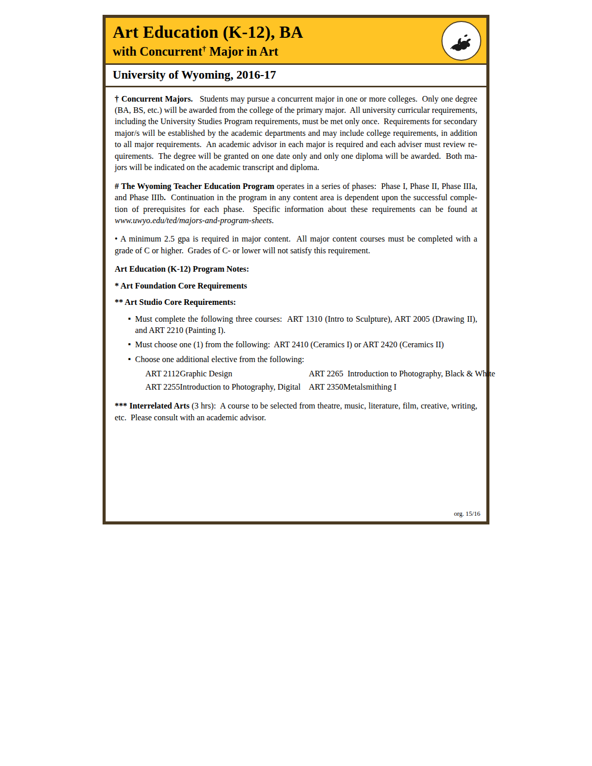Art Education (K-12), BA
with Concurrent† Major in Art
University of Wyoming, 2016-17
† Concurrent Majors. Students may pursue a concurrent major in one or more colleges. Only one degree (BA, BS, etc.) will be awarded from the college of the primary major. All university curricular requirements, including the University Studies Program requirements, must be met only once. Requirements for secondary major/s will be established by the academic departments and may include college requirements, in addition to all major requirements. An academic advisor in each major is required and each adviser must review requirements. The degree will be granted on one date only and only one diploma will be awarded. Both majors will be indicated on the academic transcript and diploma.
# The Wyoming Teacher Education Program operates in a series of phases: Phase I, Phase II, Phase IIIa, and Phase IIIb. Continuation in the program in any content area is dependent upon the successful completion of prerequisites for each phase. Specific information about these requirements can be found at www.uwyo.edu/ted/majors-and-program-sheets.
• A minimum 2.5 gpa is required in major content. All major content courses must be completed with a grade of C or higher. Grades of C- or lower will not satisfy this requirement.
Art Education (K-12) Program Notes:
* Art Foundation Core Requirements
** Art Studio Core Requirements:
Must complete the following three courses: ART 1310 (Intro to Sculpture), ART 2005 (Drawing II), and ART 2210 (Painting I).
Must choose one (1) from the following: ART 2410 (Ceramics I) or ART 2420 (Ceramics II)
Choose one additional elective from the following:
| ART 2112 | Graphic Design | ART 2265 | Introduction to Photography, Black & White |
| ART 2255 | Introduction to Photography, Digital | ART 2350 | Metalsmithing I |
*** Interrelated Arts (3 hrs): A course to be selected from theatre, music, literature, film, creative, writing, etc. Please consult with an academic advisor.
org. 15/16